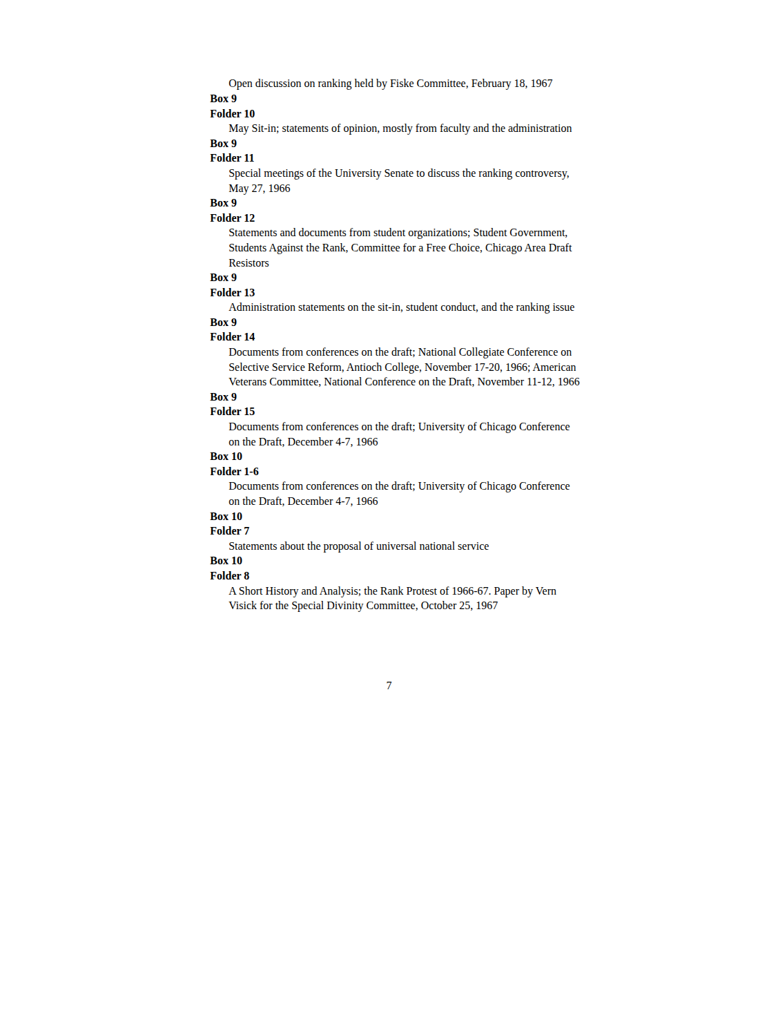Open discussion on ranking held by Fiske Committee, February 18, 1967
Box 9
Folder 10
May Sit-in; statements of opinion, mostly from faculty and the administration
Box 9
Folder 11
Special meetings of the University Senate to discuss the ranking controversy, May 27, 1966
Box 9
Folder 12
Statements and documents from student organizations; Student Government, Students Against the Rank, Committee for a Free Choice, Chicago Area Draft Resistors
Box 9
Folder 13
Administration statements on the sit-in, student conduct, and the ranking issue
Box 9
Folder 14
Documents from conferences on the draft; National Collegiate Conference on Selective Service Reform, Antioch College, November 17-20, 1966; American Veterans Committee, National Conference on the Draft, November 11-12, 1966
Box 9
Folder 15
Documents from conferences on the draft; University of Chicago Conference on the Draft, December 4-7, 1966
Box 10
Folder 1-6
Documents from conferences on the draft; University of Chicago Conference on the Draft, December 4-7, 1966
Box 10
Folder 7
Statements about the proposal of universal national service
Box 10
Folder 8
A Short History and Analysis; the Rank Protest of 1966-67. Paper by Vern Visick for the Special Divinity Committee, October 25, 1967
7